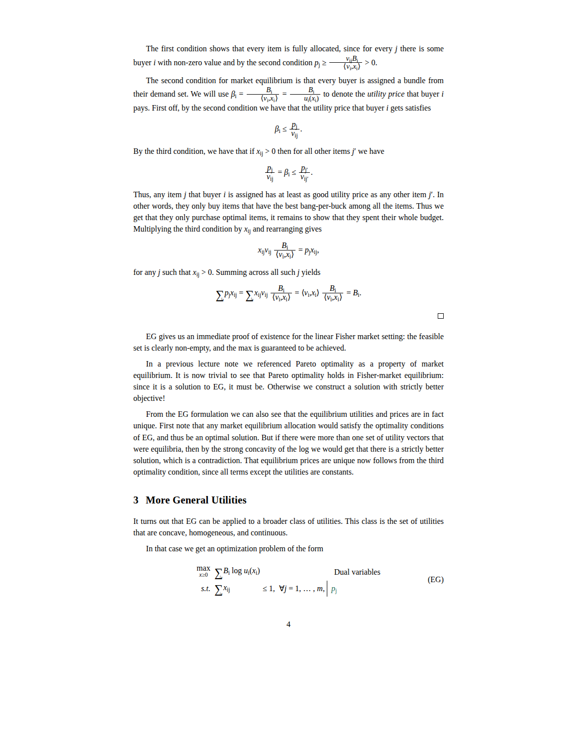The first condition shows that every item is fully allocated, since for every j there is some buyer i with non-zero value and by the second condition pj ≥ vijBi⟨vi,xi⟩ > 0.
The second condition for market equilibrium is that every buyer is assigned a bundle from their demand set. We will use βi = Bi⟨vi,xi⟩ = Bi ui(xi) to denote the utility price that buyer i pays. First off, by the second condition we have that the utility price that buyer i gets satisfies
βi ≤ pj vij.
By the third condition, we have that if xij > 0 then for all other items j′ we have
pj vij = βi ≤ pj′vij′.
Thus, any item j that buyer i is assigned has at least as good utility price as any other item j′. In other words, they only buy items that have the best bang-per-buck among all the items. Thus we get that they only purchase optimal items, it remains to show that they spent their whole budget. Multiplying the third condition by xij and rearranging gives
xijvij Bi⟨vi,xi⟩ = pjxij,
for any j such that xij > 0. Summing across all such j yields
∑j pjxij = ∑j xijvij Bi⟨vi,xi⟩ = ⟨vi,xi⟩ Bi⟨vi,xi⟩ = Bi.
EG gives us an immediate proof of existence for the linear Fisher market setting: the feasible set is clearly non-empty, and the max is guaranteed to be achieved.
In a previous lecture note we referenced Pareto optimality as a property of market equilibrium. It is now trivial to see that Pareto optimality holds in Fisher-market equilibrium: since it is a solution to EG, it must be. Otherwise we construct a solution with strictly better objective!
From the EG formulation we can also see that the equilibrium utilities and prices are in fact unique. First note that any market equilibrium allocation would satisfy the optimality conditions of EG, and thus be an optimal solution. But if there were more than one set of utility vectors that were equilibria, then by the strong concavity of the log we would get that there is a strictly better solution, which is a contradiction. That equilibrium prices are unique now follows from the third optimality condition, since all terms except the utilities are constants.
3 More General Utilities
It turns out that EG can be applied to a broader class of utilities. This class is the set of utilities that are concave, homogeneous, and continuous.
In that case we get an optimization problem of the form
| max x ≥0 | ∑ i B i log u i ( x i ) | | Dual variables |
| s.t. | ∑ i x ij | ≤ 1, ∀ j = 1, … , m , | p j |
(EG)
4